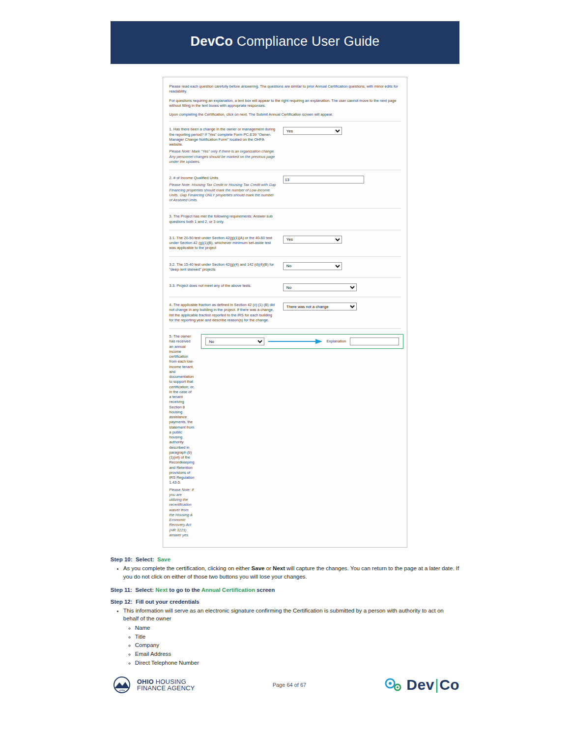DevCo Compliance User Guide
Please read each question carefully before answering. The questions are similar to prior Annual Certification questions, with minor edits for readability.
For questions requiring an explanation, a text box will appear to the right requiring an explanation. The user cannot move to the next page without filling in the text boxes with appropriate responses.
Upon completing the Certification, click on next. The Submit Annual Certification screen will appear.
1. Has there been a change in the owner or management during the reporting period? If "Yes" complete Form PC-E39 "Owner-Manager Change Notification Form" located on the OHFA website. Please Note: Mark "Yes" only if there is an organization change. Any personnel changes should be marked on the previous page under the updates.
Yes No
2. # of Income Qualified Units Please Note: Housing Tax Credit or Housing Tax Credit with Gap Financing properties should mark the number of Low-Income Units. Gap Financing ONLY properties should mark the number of Assisted Units.
3. The Project has met the following requirements: Answer sub questions both 1 and 2, or 3 only.
3.1. The 20-50 test under Section 42(g)(1)(A) or the 40-60 test under Section 42 (g)(1)(B), whichever minimum set-aside test was applicable to the project
Yes No
3.2. The 15-40 test under Section 42(g)(4) and 142 (d)(4)(B) for "deep rent skewed" projects
No Yes
3.3. Project does not meet any of the above tests.
No Yes
4. The applicable fraction as defined in Section 42 (c) (1) (B) did not change in any building in the project. If there was a change, list the applicable fraction reported to the IRS for each building for the reporting year and describe reason(s) for the change.
There was not a change There was a change
5. The owner has received an annual income certification from each low-income tenant, and documentation to support that certification; or, in the case of a tenant receiving Section 8 housing assistance payments, the statement from a public housing authority described in paragraph (b)(1)(vii) of the Recordkeeping and Retention provisions of IRS Regulation 1.42-5. Please Note: If you are utilizing the recertification waiver from the Housing & Economic Recovery Act (HR 3221) answer yes.
No Yes Explanation
Step 10: Select: Save
As you complete the certification, clicking on either Save or Next will capture the changes. You can return to the page at a later date. If you do not click on either of those two buttons you will lose your changes.
Step 11: Select: Next to go to the Annual Certification screen
Step 12: Fill out your credentials
This information will serve as an electronic signature confirming the Certification is submitted by a person with authority to act on behalf of the owner
Name
Title
Company
Email Address
Direct Telephone Number
ohfa
OHIO HOUSING
FINANCE AGENCY
Page 64 of 67
Dev|Co